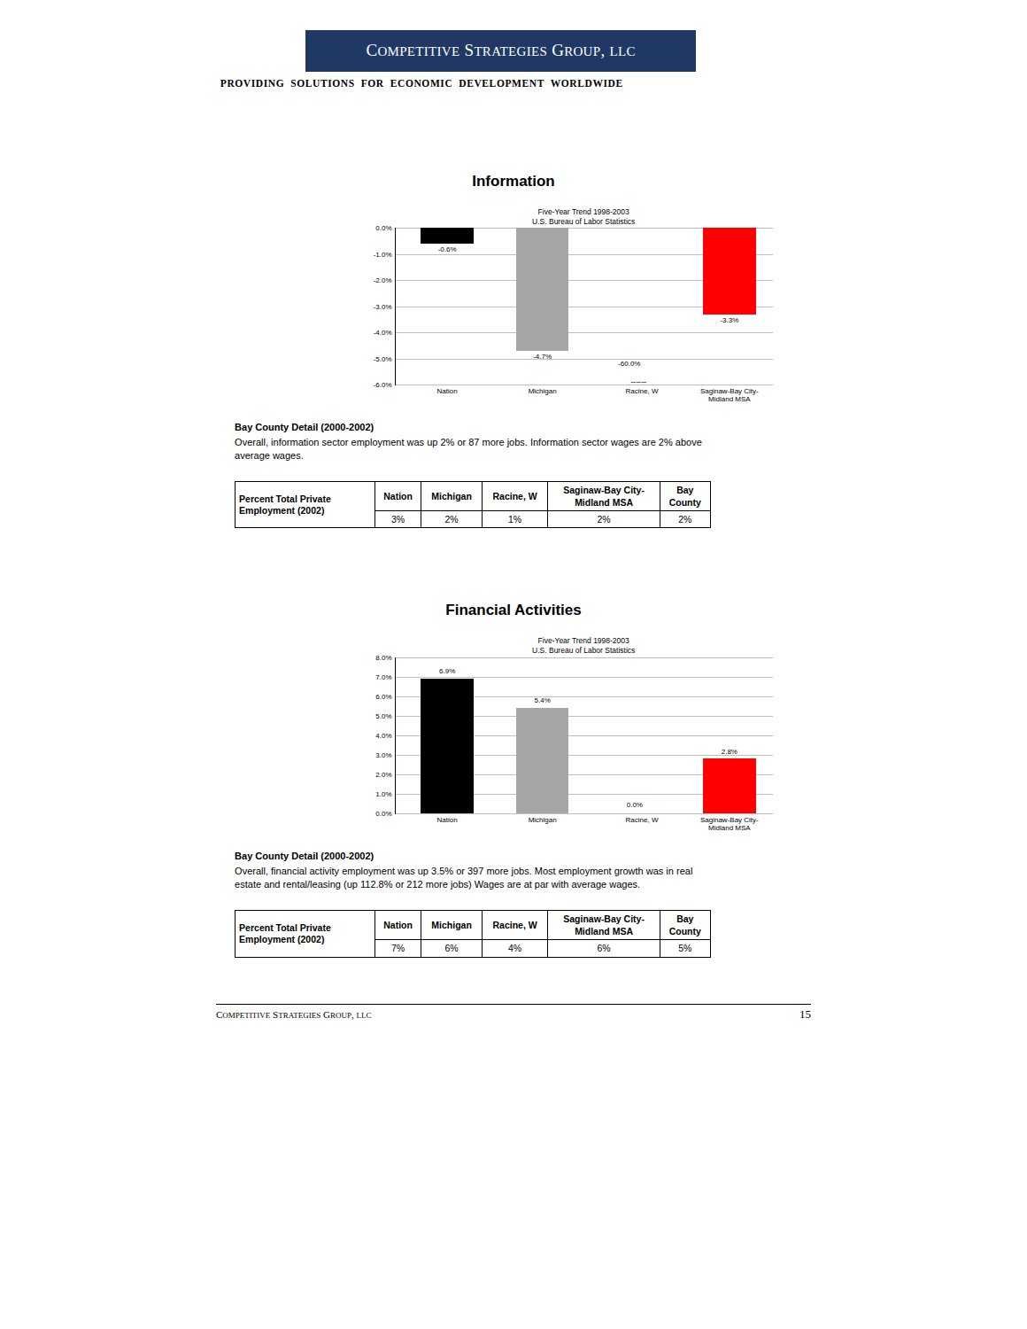COMPETITIVE STRATEGIES GROUP, LLC
PROVIDING SOLUTIONS FOR ECONOMIC DEVELOPMENT WORLDWIDE
Information
Five-Year Trend 1998-2003
U.S. Bureau of Labor Statistics
0.0%
-1.0%
-2.0%
-3.0%
-4.0%
-5.0%
-6.0%
-0.6%
-4.7%
-60.0%
∼∼∼
-3.3%
Nation Michigan Racine, W Saginaw-Bay City-
Midland MSA
Bay County Detail (2000-2002)
Overall, information sector employment was up 2% or 87 more jobs. Information sector wages are 2% above average wages.
| Percent Total Private Employment (2002) | Nation | Michigan | Racine, W | Saginaw-Bay City- Midland MSA | Bay County |
| --- | --- | --- | --- | --- | --- |
| 3% | 2% | 1% | 2% | 2% |
Financial Activities
Five-Year Trend 1998-2003
U.S. Bureau of Labor Statistics
8.0%
7.0%
6.0%
5.0%
4.0%
3.0%
2.0%
1.0%
0.0%
6.9%
5.4%
0.0%
2.8%
Nation Michigan Racine, W Saginaw-Bay City-
Midland MSA
Bay County Detail (2000-2002)
Overall, financial activity employment was up 3.5% or 397 more jobs. Most employment growth was in real estate and rental/leasing (up 112.8% or 212 more jobs) Wages are at par with average wages.
| Percent Total Private Employment (2002) | Nation | Michigan | Racine, W | Saginaw-Bay City- Midland MSA | Bay County |
| --- | --- | --- | --- | --- | --- |
| 7% | 6% | 4% | 6% | 5% |
COMPETITIVE STRATEGIES GROUP, LLC
15